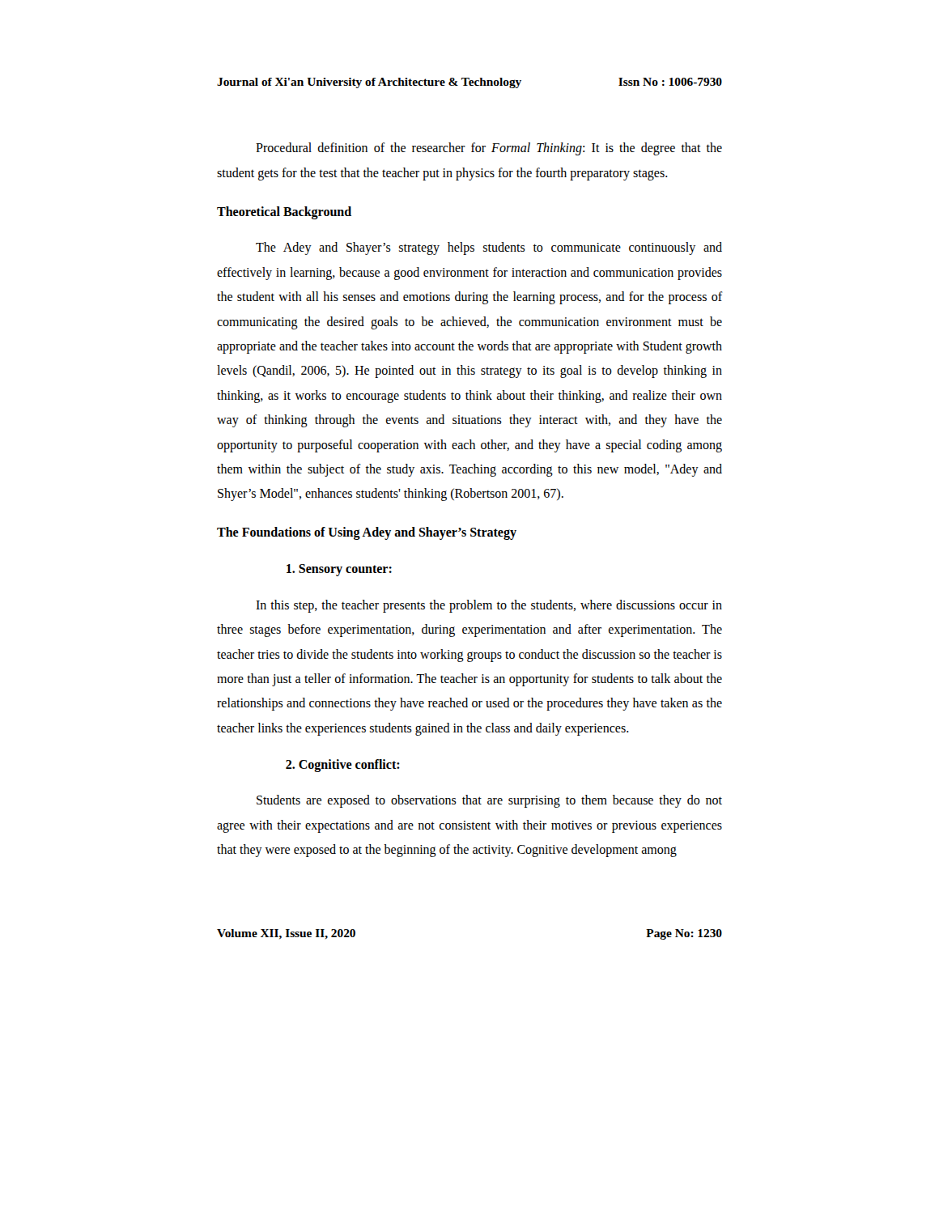Journal of Xi'an University of Architecture & Technology
Issn No : 1006-7930
Procedural definition of the researcher for Formal Thinking: It is the degree that the student gets for the test that the teacher put in physics for the fourth preparatory stages.
Theoretical Background
The Adey and Shayer’s strategy helps students to communicate continuously and effectively in learning, because a good environment for interaction and communication provides the student with all his senses and emotions during the learning process, and for the process of communicating the desired goals to be achieved, the communication environment must be appropriate and the teacher takes into account the words that are appropriate with Student growth levels (Qandil, 2006, 5). He pointed out in this strategy to its goal is to develop thinking in thinking, as it works to encourage students to think about their thinking, and realize their own way of thinking through the events and situations they interact with, and they have the opportunity to purposeful cooperation with each other, and they have a special coding among them within the subject of the study axis. Teaching according to this new model, "Adey and Shyer’s Model", enhances students' thinking (Robertson 2001, 67).
The Foundations of Using Adey and Shayer’s Strategy
Sensory counter:
In this step, the teacher presents the problem to the students, where discussions occur in three stages before experimentation, during experimentation and after experimentation. The teacher tries to divide the students into working groups to conduct the discussion so the teacher is more than just a teller of information. The teacher is an opportunity for students to talk about the relationships and connections they have reached or used or the procedures they have taken as the teacher links the experiences students gained in the class and daily experiences.
Cognitive conflict:
Students are exposed to observations that are surprising to them because they do not agree with their expectations and are not consistent with their motives or previous experiences that they were exposed to at the beginning of the activity. Cognitive development among
Volume XII, Issue II, 2020
Page No: 1230